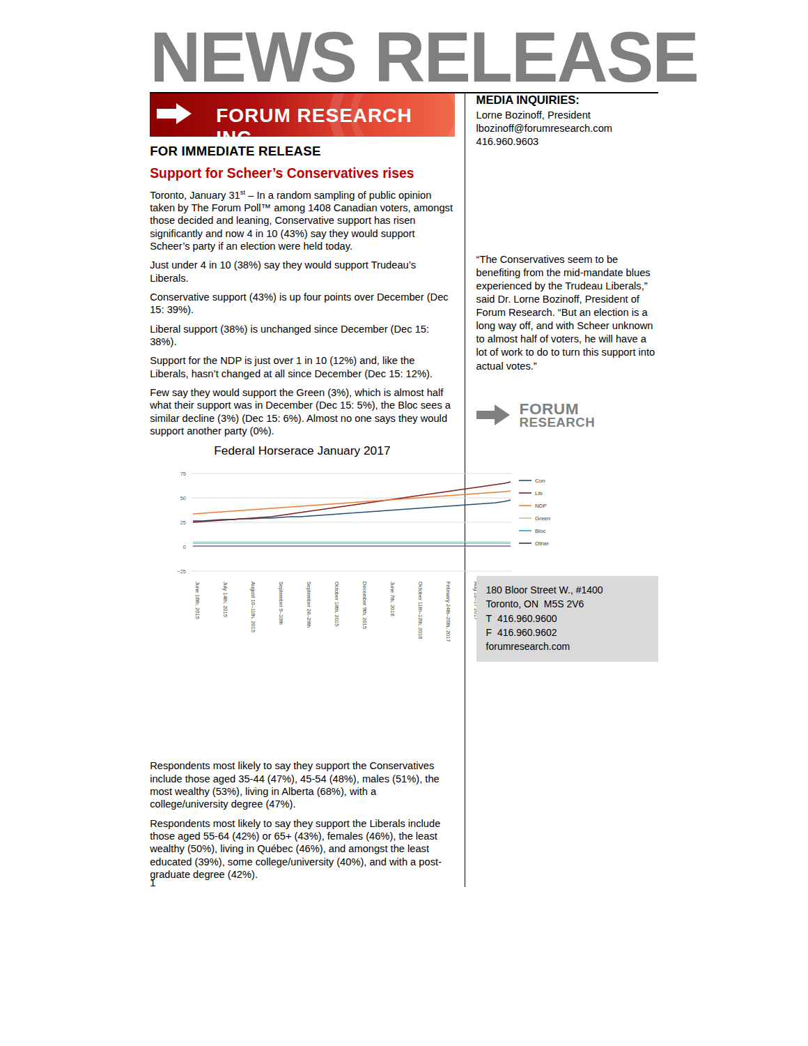NEWS RELEASE
FORUM RESEARCH INC.
FOR IMMEDIATE RELEASE
Support for Scheer’s Conservatives rises
Toronto, January 31st – In a random sampling of public opinion taken by The Forum Poll™ among 1408 Canadian voters, amongst those decided and leaning, Conservative support has risen significantly and now 4 in 10 (43%) say they would support Scheer’s party if an election were held today.
Just under 4 in 10 (38%) say they would support Trudeau’s Liberals.
Conservative support (43%) is up four points over December (Dec 15: 39%).
Liberal support (38%) is unchanged since December (Dec 15: 38%).
Support for the NDP is just over 1 in 10 (12%) and, like the Liberals, hasn’t changed at all since December (Dec 15: 12%).
Few say they would support the Green (3%), which is almost half what their support was in December (Dec 15: 5%), the Bloc sees a similar decline (3%) (Dec 15: 6%). Almost no one says they would support another party (0%).
Federal Horserace January 2017
75 50 25 0 −25 Con Lib NDP Green Bloc Other June 16th, 2015 July 14th, 2015 August 10–11th, 2015 September 9–10th September 28–29th October 18th, 2015 December 9th, 2015 June 7th, 2016 October 11th–12th, 2016 February 24th–26th, 2017 Aug 16–17 2017 January 22nd–24th, 2018
Respondents most likely to say they support the Conservatives include those aged 35-44 (47%), 45-54 (48%), males (51%), the most wealthy (53%), living in Alberta (68%), with a college/university degree (47%).
Respondents most likely to say they support the Liberals include those aged 55-64 (42%) or 65+ (43%), females (46%), the least wealthy (50%), living in Québec (46%), and amongst the least educated (39%), some college/university (40%), and with a post-graduate degree (42%).
MEDIA INQUIRIES:
Lorne Bozinoff, President
lbozinoff@forumresearch.com
416.960.9603
“The Conservatives seem to be benefiting from the mid-mandate blues experienced by the Trudeau Liberals,” said Dr. Lorne Bozinoff, President of Forum Research. “But an election is a long way off, and with Scheer unknown to almost half of voters, he will have a lot of work to do to turn this support into actual votes.”
FORUM
RESEARCH
180 Bloor Street W., #1400
Toronto, ON M5S 2V6
T 416.960.9600
F 416.960.9602
forumresearch.com
1